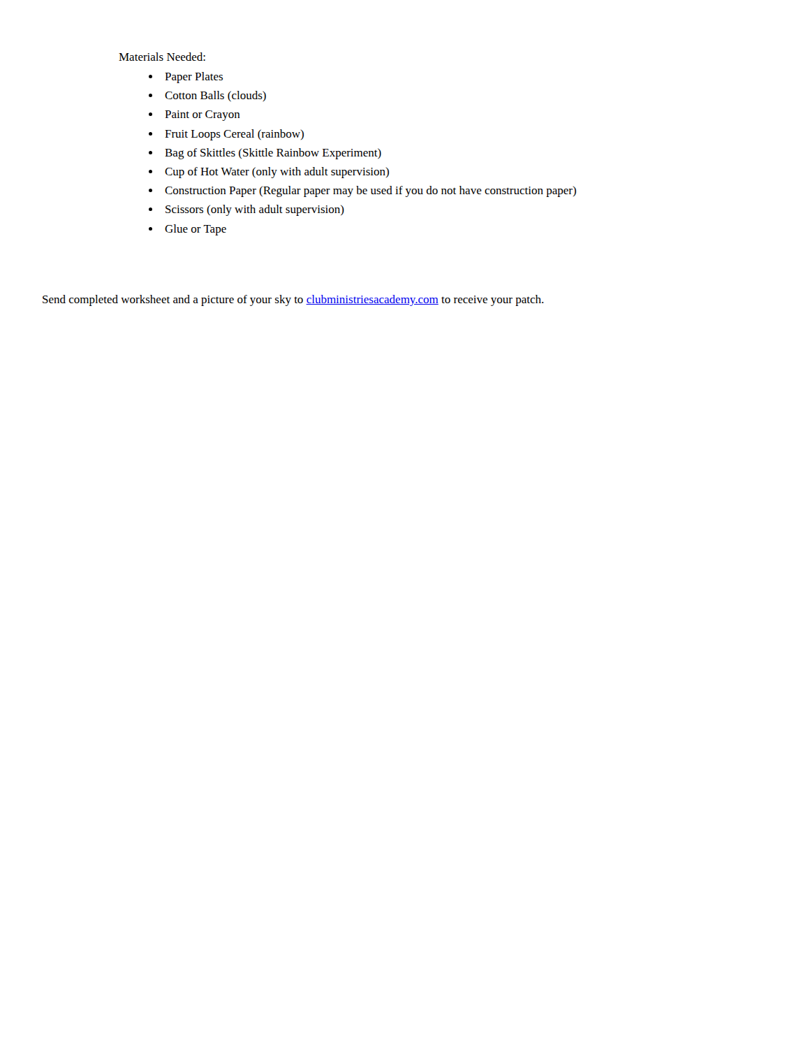Materials Needed:
Paper Plates
Cotton Balls (clouds)
Paint or Crayon
Fruit Loops Cereal (rainbow)
Bag of Skittles (Skittle Rainbow Experiment)
Cup of Hot Water (only with adult supervision)
Construction Paper (Regular paper may be used if you do not have construction paper)
Scissors (only with adult supervision)
Glue or Tape
Send completed worksheet and a picture of your sky to clubministriesacademy.com to receive your patch.